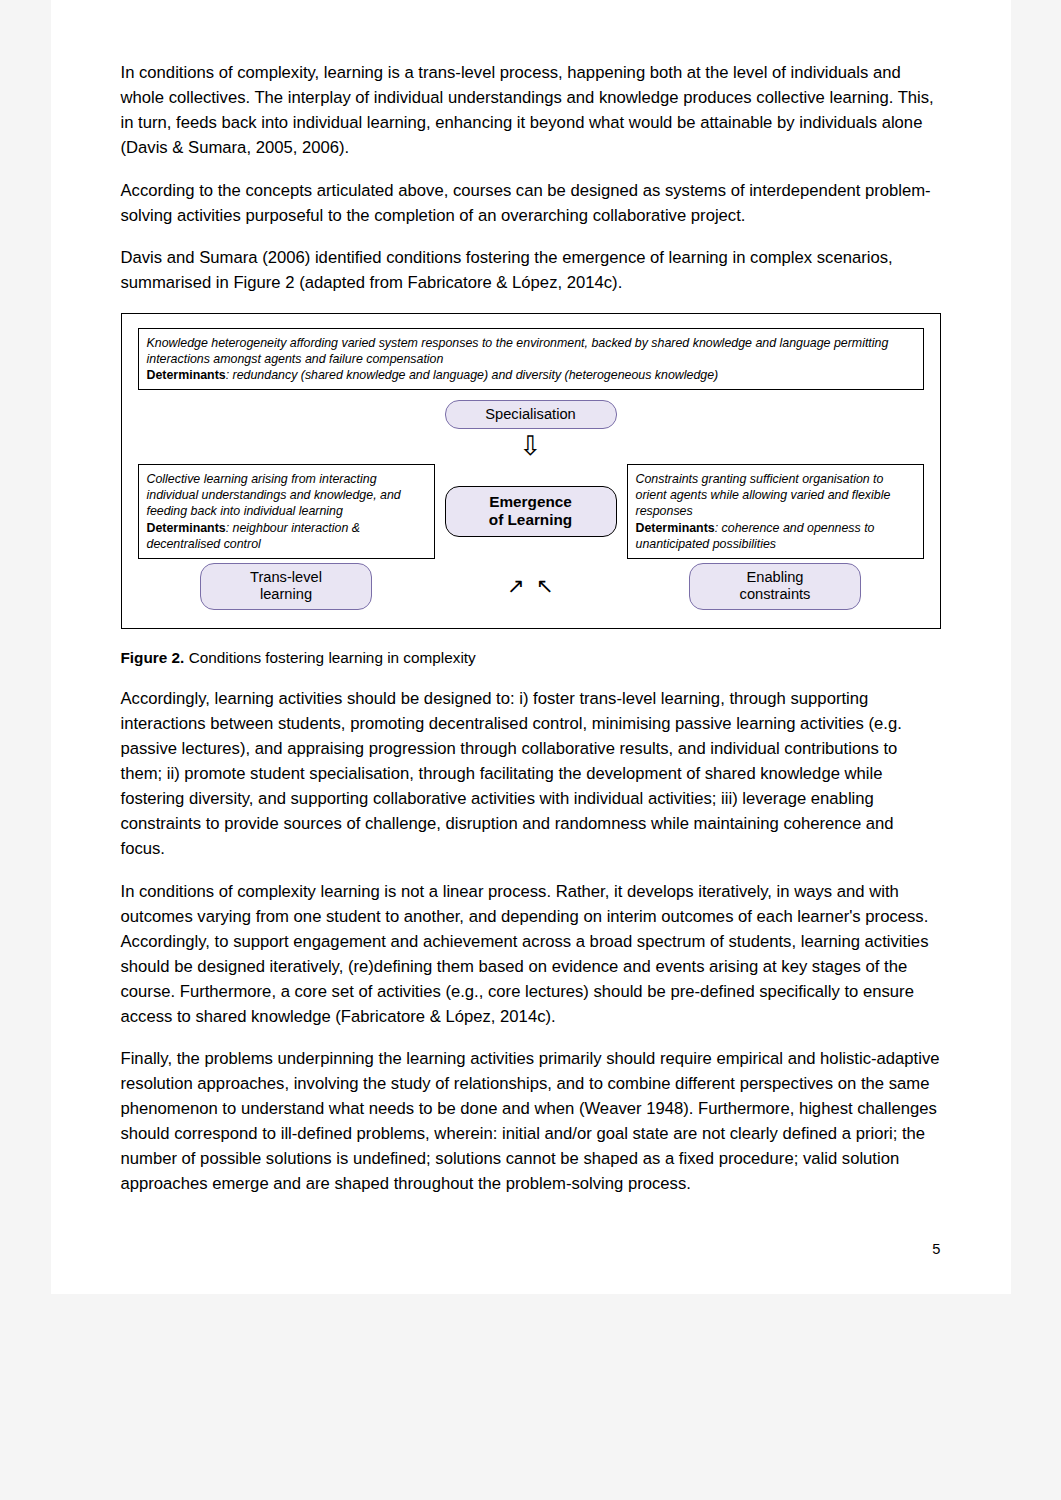In conditions of complexity, learning is a trans-level process, happening both at the level of individuals and whole collectives. The interplay of individual understandings and knowledge produces collective learning. This, in turn, feeds back into individual learning, enhancing it beyond what would be attainable by individuals alone (Davis & Sumara, 2005, 2006).
According to the concepts articulated above, courses can be designed as systems of interdependent problem-solving activities purposeful to the completion of an overarching collaborative project.
Davis and Sumara (2006) identified conditions fostering the emergence of learning in complex scenarios, summarised in Figure 2 (adapted from Fabricatore & López, 2014c).
Knowledge heterogeneity affording varied system responses to the environment, backed by shared knowledge and language permitting interactions amongst agents and failure compensation
Determinants: redundancy (shared knowledge and language) and diversity (heterogeneous knowledge)
Specialisation
⇩
Collective learning arising from interacting individual understandings and knowledge, and feeding back into individual learning
Determinants: neighbour interaction & decentralised control
Emergence
of Learning
Constraints granting sufficient organisation to orient agents while allowing varied and flexible responses
Determinants: coherence and openness to unanticipated possibilities
Trans-level
learning
↗ ↖
Enabling
constraints
Figure 2. Conditions fostering learning in complexity
Accordingly, learning activities should be designed to: i) foster trans-level learning, through supporting interactions between students, promoting decentralised control, minimising passive learning activities (e.g. passive lectures), and appraising progression through collaborative results, and individual contributions to them; ii) promote student specialisation, through facilitating the development of shared knowledge while fostering diversity, and supporting collaborative activities with individual activities; iii) leverage enabling constraints to provide sources of challenge, disruption and randomness while maintaining coherence and focus.
In conditions of complexity learning is not a linear process. Rather, it develops iteratively, in ways and with outcomes varying from one student to another, and depending on interim outcomes of each learner's process. Accordingly, to support engagement and achievement across a broad spectrum of students, learning activities should be designed iteratively, (re)defining them based on evidence and events arising at key stages of the course. Furthermore, a core set of activities (e.g., core lectures) should be pre-defined specifically to ensure access to shared knowledge (Fabricatore & López, 2014c).
Finally, the problems underpinning the learning activities primarily should require empirical and holistic-adaptive resolution approaches, involving the study of relationships, and to combine different perspectives on the same phenomenon to understand what needs to be done and when (Weaver 1948). Furthermore, highest challenges should correspond to ill-defined problems, wherein: initial and/or goal state are not clearly defined a priori; the number of possible solutions is undefined; solutions cannot be shaped as a fixed procedure; valid solution approaches emerge and are shaped throughout the problem-solving process.
5